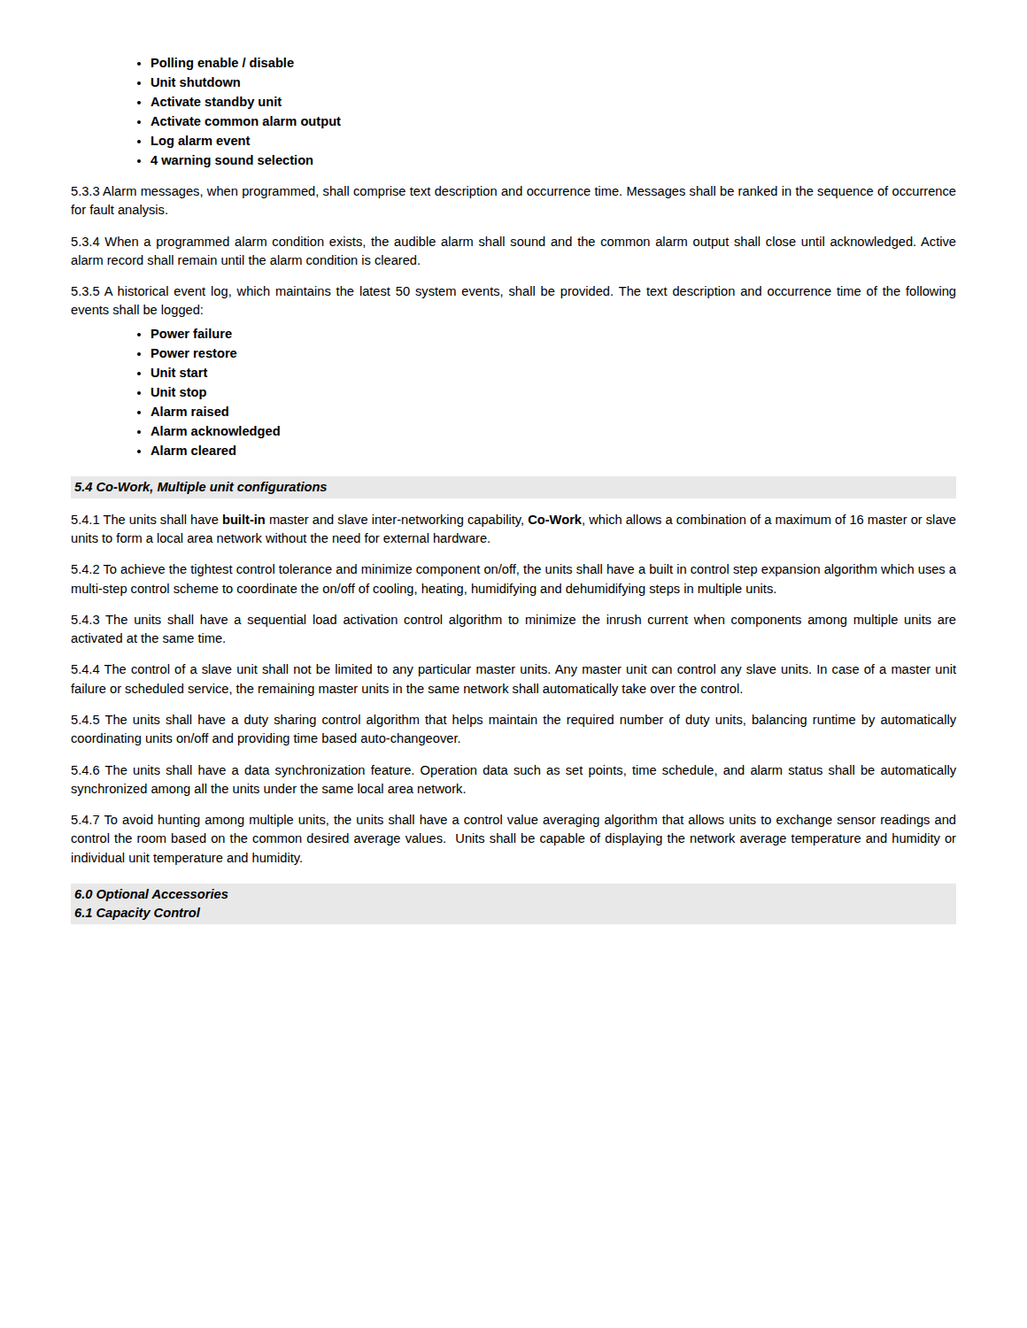Polling enable / disable
Unit shutdown
Activate standby unit
Activate common alarm output
Log alarm event
4 warning sound selection
5.3.3 Alarm messages, when programmed, shall comprise text description and occurrence time. Messages shall be ranked in the sequence of occurrence for fault analysis.
5.3.4 When a programmed alarm condition exists, the audible alarm shall sound and the common alarm output shall close until acknowledged. Active alarm record shall remain until the alarm condition is cleared.
5.3.5 A historical event log, which maintains the latest 50 system events, shall be provided. The text description and occurrence time of the following events shall be logged:
Power failure
Power restore
Unit start
Unit stop
Alarm raised
Alarm acknowledged
Alarm cleared
5.4 Co-Work, Multiple unit configurations
5.4.1 The units shall have built-in master and slave inter-networking capability, Co-Work, which allows a combination of a maximum of 16 master or slave units to form a local area network without the need for external hardware.
5.4.2 To achieve the tightest control tolerance and minimize component on/off, the units shall have a built in control step expansion algorithm which uses a multi-step control scheme to coordinate the on/off of cooling, heating, humidifying and dehumidifying steps in multiple units.
5.4.3 The units shall have a sequential load activation control algorithm to minimize the inrush current when components among multiple units are activated at the same time.
5.4.4 The control of a slave unit shall not be limited to any particular master units. Any master unit can control any slave units. In case of a master unit failure or scheduled service, the remaining master units in the same network shall automatically take over the control.
5.4.5 The units shall have a duty sharing control algorithm that helps maintain the required number of duty units, balancing runtime by automatically coordinating units on/off and providing time based auto-changeover.
5.4.6 The units shall have a data synchronization feature. Operation data such as set points, time schedule, and alarm status shall be automatically synchronized among all the units under the same local area network.
5.4.7 To avoid hunting among multiple units, the units shall have a control value averaging algorithm that allows units to exchange sensor readings and control the room based on the common desired average values. Units shall be capable of displaying the network average temperature and humidity or individual unit temperature and humidity.
6.0 Optional Accessories
6.1 Capacity Control